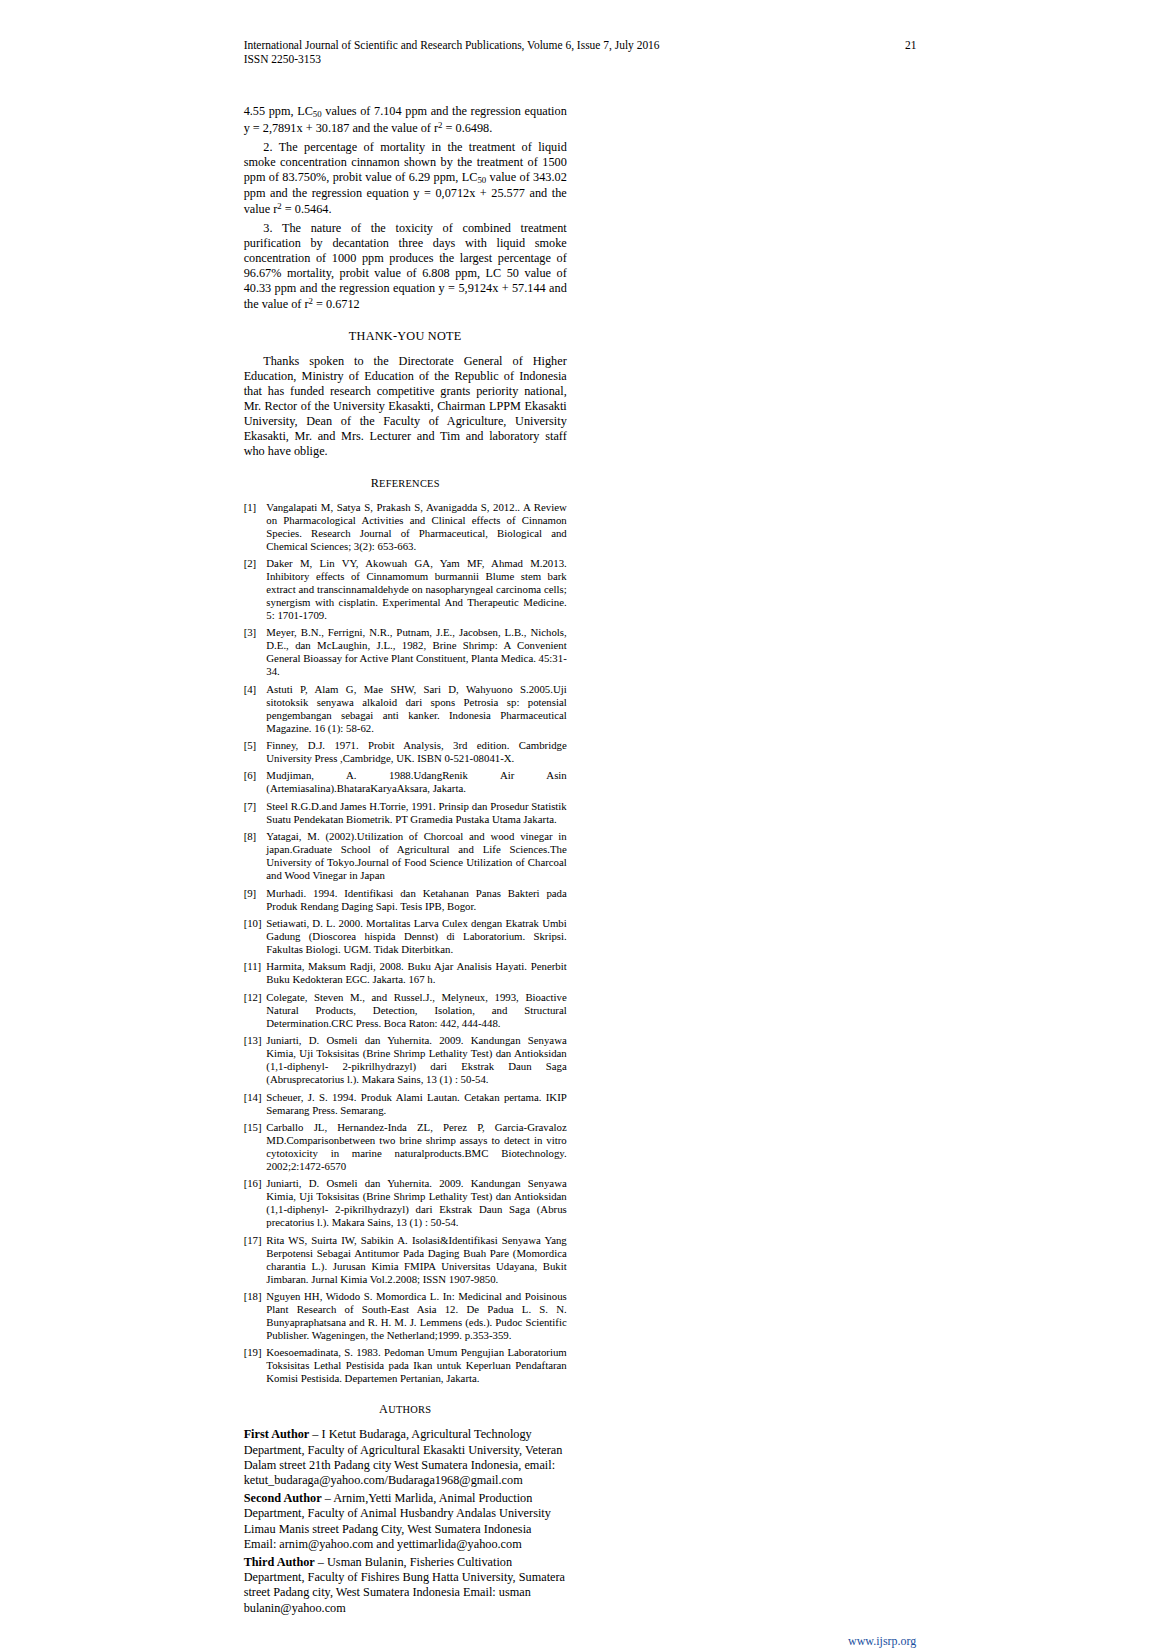International Journal of Scientific and Research Publications, Volume 6, Issue 7, July 2016
ISSN 2250-3153 21
4.55 ppm, LC50 values of 7.104 ppm and the regression equation y = 2,7891x + 30.187 and the value of r2 = 0.6498.
2. The percentage of mortality in the treatment of liquid smoke concentration cinnamon shown by the treatment of 1500 ppm of 83.750%, probit value of 6.29 ppm, LC50 value of 343.02 ppm and the regression equation y = 0,0712x + 25.577 and the value r2 = 0.5464.
3. The nature of the toxicity of combined treatment purification by decantation three days with liquid smoke concentration of 1000 ppm produces the largest percentage of 96.67% mortality, probit value of 6.808 ppm, LC 50 value of 40.33 ppm and the regression equation y = 5,9124x + 57.144 and the value of r2 = 0.6712
THANK-YOU NOTE
Thanks spoken to the Directorate General of Higher Education, Ministry of Education of the Republic of Indonesia that has funded research competitive grants periority national, Mr. Rector of the University Ekasakti, Chairman LPPM Ekasakti University, Dean of the Faculty of Agriculture, University Ekasakti, Mr. and Mrs. Lecturer and Tim and laboratory staff who have oblige.
REFERENCES
[1] Vangalapati M, Satya S, Prakash S, Avanigadda S, 2012.. A Review on Pharmacological Activities and Clinical effects of Cinnamon Species. Research Journal of Pharmaceutical, Biological and Chemical Sciences; 3(2): 653-663.
[2] Daker M, Lin VY, Akowuah GA, Yam MF, Ahmad M.2013. Inhibitory effects of Cinnamomum burmannii Blume stem bark extract and transcinnamaldehyde on nasopharyngeal carcinoma cells; synergism with cisplatin. Experimental And Therapeutic Medicine. 5: 1701-1709.
[3] Meyer, B.N., Ferrigni, N.R., Putnam, J.E., Jacobsen, L.B., Nichols, D.E., dan McLaughin, J.L., 1982, Brine Shrimp: A Convenient General Bioassay for Active Plant Constituent, Planta Medica. 45:31-34.
[4] Astuti P, Alam G, Mae SHW, Sari D, Wahyuono S.2005.Uji sitotoksik senyawa alkaloid dari spons Petrosia sp: potensial pengembangan sebagai anti kanker. Indonesia Pharmaceutical Magazine. 16 (1): 58-62.
[5] Finney, D.J. 1971. Probit Analysis, 3rd edition. Cambridge University Press ,Cambridge, UK. ISBN 0-521-08041-X.
[6] Mudjiman, A. 1988.UdangRenik Air Asin (Artemiasalina).BhataraKaryaAksara, Jakarta.
[7] Steel R.G.D.and James H.Torrie, 1991. Prinsip dan Prosedur Statistik Suatu Pendekatan Biometrik. PT Gramedia Pustaka Utama Jakarta.
[8] Yatagai, M. (2002).Utilization of Chorcoal and wood vinegar in japan.Graduate School of Agricultural and Life Sciences.The University of Tokyo.Journal of Food Science Utilization of Charcoal and Wood Vinegar in Japan
[9] Murhadi. 1994. Identifikasi dan Ketahanan Panas Bakteri pada Produk Rendang Daging Sapi. Tesis IPB, Bogor.
[10] Setiawati, D. L. 2000. Mortalitas Larva Culex dengan Ekatrak Umbi Gadung (Dioscorea hispida Dennst) di Laboratorium. Skripsi. Fakultas Biologi. UGM. Tidak Diterbitkan.
[11] Harmita, Maksum Radji, 2008. Buku Ajar Analisis Hayati. Penerbit Buku Kedokteran EGC. Jakarta. 167 h.
[12] Colegate, Steven M., and Russel.J., Melyneux, 1993, Bioactive Natural Products, Detection, Isolation, and Structural Determination.CRC Press. Boca Raton: 442, 444-448.
[13] Juniarti, D. Osmeli dan Yuhernita. 2009. Kandungan Senyawa Kimia, Uji Toksisitas (Brine Shrimp Lethality Test) dan Antioksidan (1,1-diphenyl- 2-pikrilhydrazyl) dari Ekstrak Daun Saga (Abrusprecatorius l.). Makara Sains, 13 (1) : 50-54.
[14] Scheuer, J. S. 1994. Produk Alami Lautan. Cetakan pertama. IKIP Semarang Press. Semarang.
[15] Carballo JL, Hernandez-Inda ZL, Perez P, Garcia-Gravaloz MD.Comparisonbetween two brine shrimp assays to detect in vitro cytotoxicity in marine naturalproducts.BMC Biotechnology. 2002;2:1472-6570
[16] Juniarti, D. Osmeli dan Yuhernita. 2009. Kandungan Senyawa Kimia, Uji Toksisitas (Brine Shrimp Lethality Test) dan Antioksidan (1,1-diphenyl- 2-pikrilhydrazyl) dari Ekstrak Daun Saga (Abrus precatorius l.). Makara Sains, 13 (1) : 50-54.
[17] Rita WS, Suirta IW, Sabikin A. Isolasi&Identifikasi Senyawa Yang Berpotensi Sebagai Antitumor Pada Daging Buah Pare (Momordica charantia L.). Jurusan Kimia FMIPA Universitas Udayana, Bukit Jimbaran. Jurnal Kimia Vol.2.2008; ISSN 1907-9850.
[18] Nguyen HH, Widodo S. Momordica L. In: Medicinal and Poisinous Plant Research of South-East Asia 12. De Padua L. S. N. Bunyapraphatsana and R. H. M. J. Lemmens (eds.). Pudoc Scientific Publisher. Wageningen, the Netherland;1999. p.353-359.
[19] Koesoemadinata, S. 1983. Pedoman Umum Pengujian Laboratorium Toksisitas Lethal Pestisida pada Ikan untuk Keperluan Pendaftaran Komisi Pestisida. Departemen Pertanian, Jakarta.
AUTHORS
First Author – I Ketut Budaraga, Agricultural Technology Department, Faculty of Agricultural Ekasakti University, Veteran Dalam street 21th Padang city West Sumatera Indonesia, email: ketut_budaraga@yahoo.com/Budaraga1968@gmail.com
Second Author – Arnim,Yetti Marlida, Animal Production Department, Faculty of Animal Husbandry Andalas University Limau Manis street Padang City, West Sumatera Indonesia Email: arnim@yahoo.com and yettimarlida@yahoo.com
Third Author – Usman Bulanin, Fisheries Cultivation Department, Faculty of Fishires Bung Hatta University, Sumatera street Padang city, West Sumatera Indonesia Email: usman bulanin@yahoo.com
www.ijsrp.org